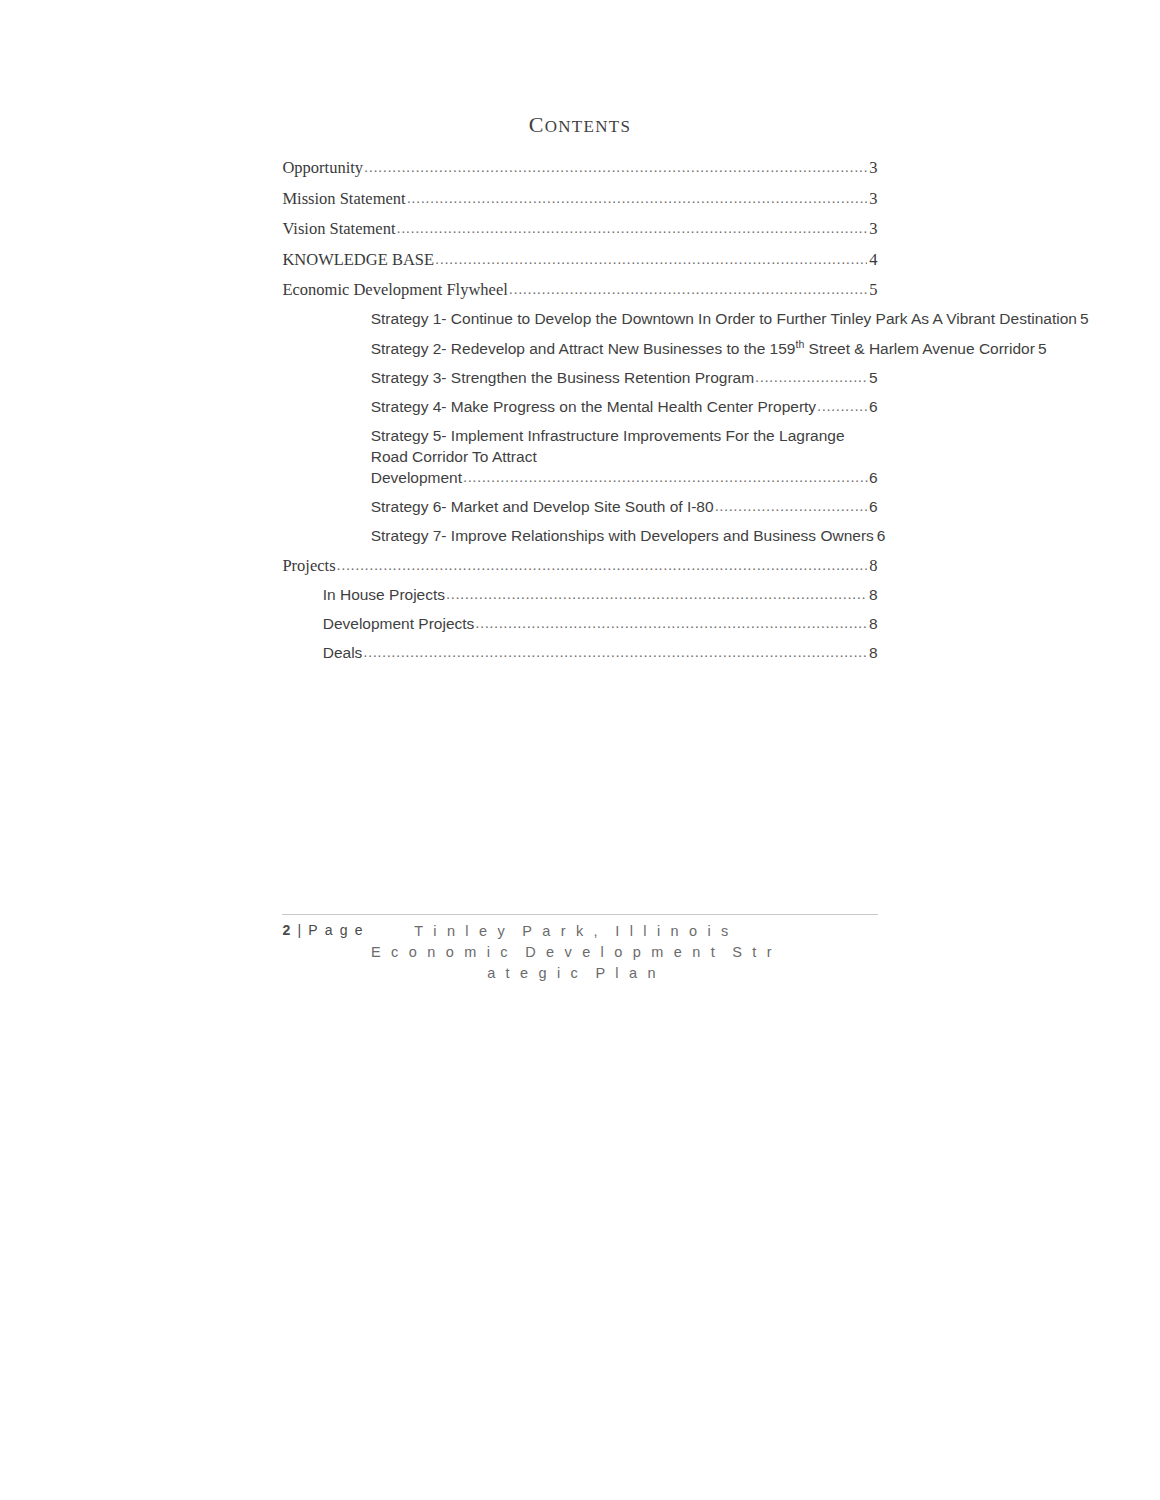CONTENTS
Opportunity ........................................................................................................................................... 3
Mission Statement .............................................................................................................................. 3
Vision Statement ................................................................................................................................. 3
KNOWLEDGE BASE .............................................................................................................................. 4
Economic Development Flywheel ......................................................................................................... 5
Strategy 1- Continue to Develop the Downtown In Order to Further Tinley Park As A Vibrant Destination .. 5
Strategy 2- Redevelop and Attract New Businesses to the 159th Street & Harlem Avenue Corridor ............... 5
Strategy 3- Strengthen the Business Retention Program ....................................................................................... 5
Strategy 4- Make Progress on the Mental Health Center Property ..................................................................... 6
Strategy 5- Implement Infrastructure Improvements For the Lagrange Road Corridor To Attract Development ......................................................................................................................................................... 6
Strategy 6- Market and Develop Site South of I-80 .............................................................................................. 6
Strategy 7- Improve Relationships with Developers and Business Owners ....................................................... 6
Projects .................................................................................................................................................. 8
In House Projects ................................................................................................................................................. 8
Development Projects ......................................................................................................................................... 8
Deals ................................................................................................................................................................. 8
2 | P a g e
T i n l e y P a r k , I l l i n o i s E c o n o m i c D e v e l o p m e n t S t r a t e g i c P l a n